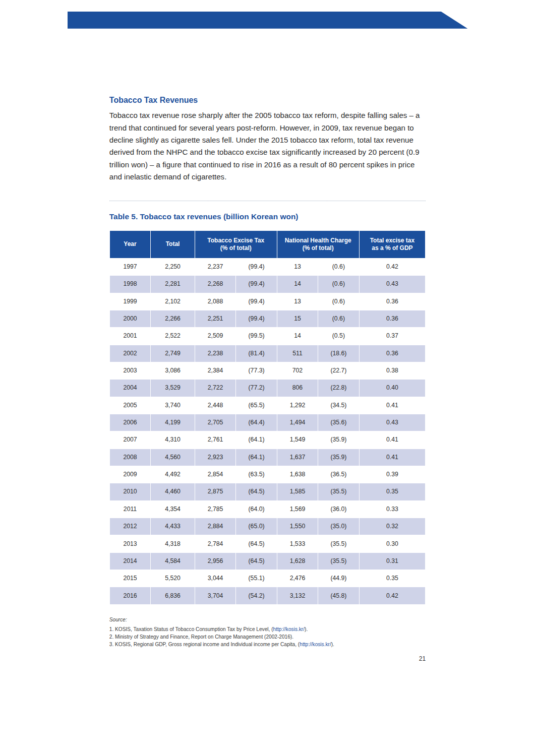Tobacco Tax Revenues
Tobacco tax revenue rose sharply after the 2005 tobacco tax reform, despite falling sales – a trend that continued for several years post-reform. However, in 2009, tax revenue began to decline slightly as cigarette sales fell. Under the 2015 tobacco tax reform, total tax revenue derived from the NHPC and the tobacco excise tax significantly increased by 20 percent (0.9 trillion won) – a figure that continued to rise in 2016 as a result of 80 percent spikes in price and inelastic demand of cigarettes.
Table 5. Tobacco tax revenues (billion Korean won)
| Year | Total | Tobacco Excise Tax (% of total) | National Health Charge (% of total) | Total excise tax as a % of GDP |
| --- | --- | --- | --- | --- |
| 1997 | 2,250 | 2,237 | (99.4) | 13 | (0.6) | 0.42 |
| 1998 | 2,281 | 2,268 | (99.4) | 14 | (0.6) | 0.43 |
| 1999 | 2,102 | 2,088 | (99.4) | 13 | (0.6) | 0.36 |
| 2000 | 2,266 | 2,251 | (99.4) | 15 | (0.6) | 0.36 |
| 2001 | 2,522 | 2,509 | (99.5) | 14 | (0.5) | 0.37 |
| 2002 | 2,749 | 2,238 | (81.4) | 511 | (18.6) | 0.36 |
| 2003 | 3,086 | 2,384 | (77.3) | 702 | (22.7) | 0.38 |
| 2004 | 3,529 | 2,722 | (77.2) | 806 | (22.8) | 0.40 |
| 2005 | 3,740 | 2,448 | (65.5) | 1,292 | (34.5) | 0.41 |
| 2006 | 4,199 | 2,705 | (64.4) | 1,494 | (35.6) | 0.43 |
| 2007 | 4,310 | 2,761 | (64.1) | 1,549 | (35.9) | 0.41 |
| 2008 | 4,560 | 2,923 | (64.1) | 1,637 | (35.9) | 0.41 |
| 2009 | 4,492 | 2,854 | (63.5) | 1,638 | (36.5) | 0.39 |
| 2010 | 4,460 | 2,875 | (64.5) | 1,585 | (35.5) | 0.35 |
| 2011 | 4,354 | 2,785 | (64.0) | 1,569 | (36.0) | 0.33 |
| 2012 | 4,433 | 2,884 | (65.0) | 1,550 | (35.0) | 0.32 |
| 2013 | 4,318 | 2,784 | (64.5) | 1,533 | (35.5) | 0.30 |
| 2014 | 4,584 | 2,956 | (64.5) | 1,628 | (35.5) | 0.31 |
| 2015 | 5,520 | 3,044 | (55.1) | 2,476 | (44.9) | 0.35 |
| 2016 | 6,836 | 3,704 | (54.2) | 3,132 | (45.8) | 0.42 |
Source:
1. KOSIS, Taxation Status of Tobacco Consumption Tax by Price Level, (http://kosis.kr/).
2. Ministry of Strategy and Finance, Report on Charge Management (2002-2016).
3. KOSIS, Regional GDP, Gross regional income and Individual income per Capita, (http://kosis.kr/).
21